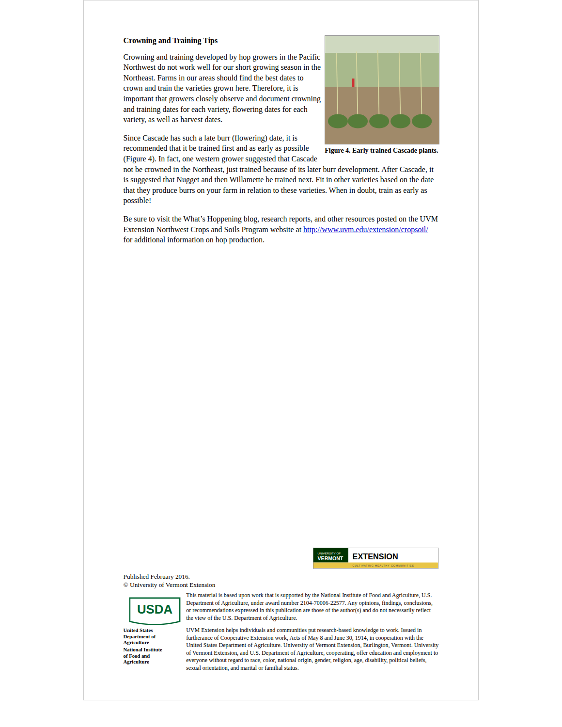Figure 4. Early trained Cascade plants.
Crowning and Training Tips
Crowning and training developed by hop growers in the Pacific Northwest do not work well for our short growing season in the Northeast. Farms in our areas should find the best dates to crown and train the varieties grown here. Therefore, it is important that growers closely observe and document crowning and training dates for each variety, flowering dates for each variety, as well as harvest dates.
Since Cascade has such a late burr (flowering) date, it is recommended that it be trained first and as early as possible (Figure 4). In fact, one western grower suggested that Cascade not be crowned in the Northeast, just trained because of its later burr development. After Cascade, it is suggested that Nugget and then Willamette be trained next. Fit in other varieties based on the date that they produce burrs on your farm in relation to these varieties. When in doubt, train as early as possible!
Be sure to visit the What’s Hoppening blog, research reports, and other resources posted on the UVM Extension Northwest Crops and Soils Program website at http://www.uvm.edu/extension/cropsoil/ for additional information on hop production.
Published February 2016.
© University of Vermont Extension
| United States Department of Agriculture National Institute of Food and Agriculture | This material is based upon work that is supported by the National Institute of Food and Agriculture, U.S. Department of Agriculture, under award number 2104-70006-22577. Any opinions, findings, conclusions, or recommendations expressed in this publication are those of the author(s) and do not necessarily reflect the view of the U.S. Department of Agriculture. UVM Extension helps individuals and communities put research-based knowledge to work. Issued in furtherance of Cooperative Extension work, Acts of May 8 and June 30, 1914, in cooperation with the United States Department of Agriculture. University of Vermont Extension, Burlington, Vermont. University of Vermont Extension, and U.S. Department of Agriculture, cooperating, offer education and employment to everyone without regard to race, color, national origin, gender, religion, age, disability, political beliefs, sexual orientation, and marital or familial status. |